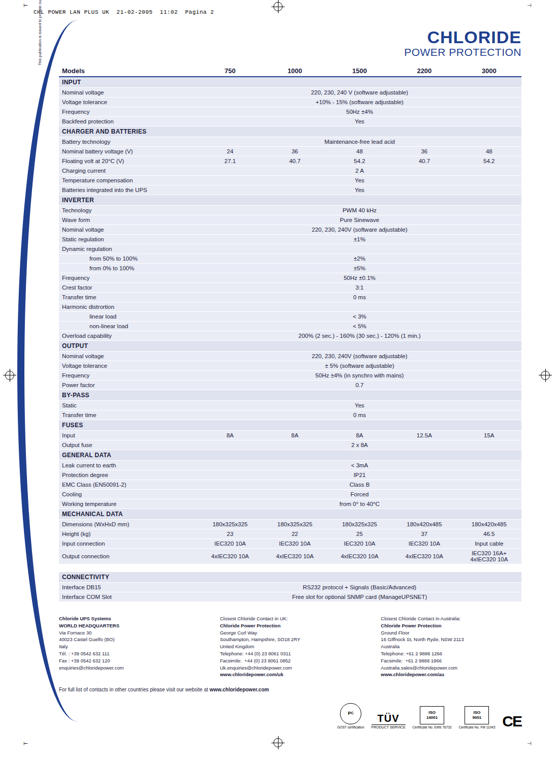⊢ ⊣ ⊢ ⊣
CHL POWER LAN PLUS UK 21-02-2005 11:02 Pagina 2
CHLORIDE
POWER PROTECTION
This publication is issued to provide outline information only and is not deemed to form any part of any offer and contract. The company has a policy of continuous product development and improvement, and we therefore reserve the right to vary any information without prior notice. MKA4L0UKPLANP - Rev. 3-02/2005
| Models | 750 | 1000 | 1500 | 2200 | 3000 |
| INPUT |
| Nominal voltage | 220, 230, 240 V (software adjustable) |
| Voltage tolerance | +10% - 15% (software adjustable) |
| Frequency | 50Hz ±4% |
| Backfeed protection | Yes |
| CHARGER AND BATTERIES |
| Battery technology | Maintenance-free lead acid |
| Nominal battery voltage (V) | 24 | 36 | 48 | 36 | 48 |
| Floating volt at 20°C (V) | 27.1 | 40.7 | 54.2 | 40.7 | 54.2 |
| Charging current | 2 A |
| Temperature compensation | Yes |
| Batteries integrated into the UPS | Yes |
| INVERTER |
| Technology | PWM 40 kHz |
| Wave form | Pure Sinewave |
| Nominal voltage | 220, 230, 240V (software adjustable) |
| Static regulation | ±1% |
| Dynamic regulation | |
| from 50% to 100% | ±2% |
| from 0% to 100% | ±5% |
| Frequency | 50Hz ±0.1% |
| Crest factor | 3:1 |
| Transfer time | 0 ms |
| Harmonic distrortion | |
| linear load | < 3% |
| non-linear load | < 5% |
| Overload capability | 200% (2 sec.) - 160% (30 sec.) - 120% (1 min.) |
| OUTPUT |
| Nominal voltage | 220, 230, 240V (software adjustable) |
| Voltage tolerance | ± 5% (software adjustable) |
| Frequency | 50Hz ±4% (in synchro with mains) |
| Power factor | 0.7 |
| BY-PASS |
| Static | Yes |
| Transfer time | 0 ms |
| FUSES |
| Input | 8A | 8A | 8A | 12.5A | 15A |
| Output fuse | 2 x 8A |
| GENERAL DATA |
| Leak current to earth | < 3mA |
| Protection degree | IP21 |
| EMC Class (EN50091-2) | Class B |
| Cooling | Forced |
| Working temperature | from 0° to 40°C |
| MECHANICAL DATA |
| Dimensions (WxHxD mm) | 180x325x325 | 180x325x325 | 180x325x325 | 180x420x485 | 180x420x485 |
| Height (kg) | 23 | 22 | 25 | 37 | 46.5 |
| Input connection | IEC320 10A | IEC320 10A | IEC320 10A | IEC320 10A | Input cable |
| Output connection | 4xIEC320 10A | 4xIEC320 10A | 4xIEC320 10A | 4xIEC320 10A | IEC320 16A+ 4xIEC320 10A |
| CONNECTIVITY |
| Interface DB15 | RS232 protocol + Signals (Basic/Advanced) |
| Interface COM Slot | Free slot for optional SNMP card (ManageUPSNET) |
Chloride UPS Systems
WORLD HEADQUARTERS
Via Fornace 30
40023 Castel Guelfo (BO)
Italy
Tél. : +39 0542 632 111
Fax : +39 0542 632 120
enquiries@chloridepower.com
Closest Chloride Contact in UK:
Chloride Power Protection
George Curl Way
Southampton, Hampshire, SO18 2RY
United Kingdom
Telephone: +44 (0) 23 8061 0311
Facsimile: +44 (0) 23 8061 0852
Uk.enquiries@chloridepower.com
www.chloridepower.com/uk
Closest Chloride Contact in Australia:
Chloride Power Protection
Ground Floor
16 Giffnock St, North Ryde, NSW 2113
Australia
Telephone: +61 2 9888 1266
Facsimile: +61 2 9888 1966
Australia.sales@chloridepower.com
www.chloridepower.com/au
For full list of contacts in other countries please visit our website at www.chloridepower.com
PC
GOST certification
TÜV
PRODUCT SERVICE
ISO
14001
Certificate No. EMS 76732
ISO
9001
Certificate No. FM 11043
CE